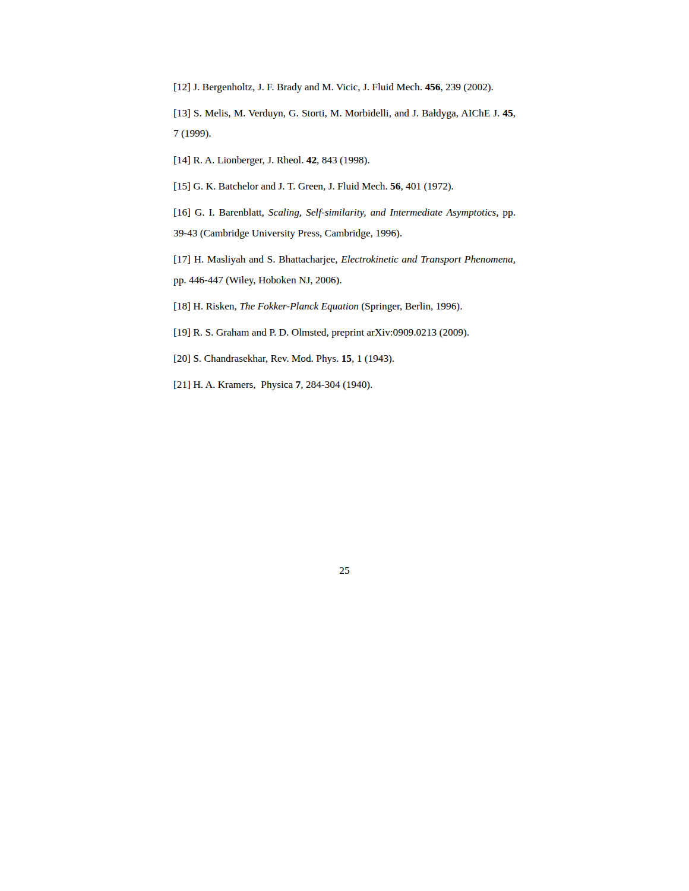[12] J. Bergenholtz, J. F. Brady and M. Vicic, J. Fluid Mech. 456, 239 (2002).
[13] S. Melis, M. Verduyn, G. Storti, M. Morbidelli, and J. Bałdyga, AIChE J. 45, 7 (1999).
[14] R. A. Lionberger, J. Rheol. 42, 843 (1998).
[15] G. K. Batchelor and J. T. Green, J. Fluid Mech. 56, 401 (1972).
[16] G. I. Barenblatt, Scaling, Self-similarity, and Intermediate Asymptotics, pp. 39-43 (Cambridge University Press, Cambridge, 1996).
[17] H. Masliyah and S. Bhattacharjee, Electrokinetic and Transport Phenomena, pp. 446-447 (Wiley, Hoboken NJ, 2006).
[18] H. Risken, The Fokker-Planck Equation (Springer, Berlin, 1996).
[19] R. S. Graham and P. D. Olmsted, preprint arXiv:0909.0213 (2009).
[20] S. Chandrasekhar, Rev. Mod. Phys. 15, 1 (1943).
[21] H. A. Kramers, Physica 7, 284-304 (1940).
25